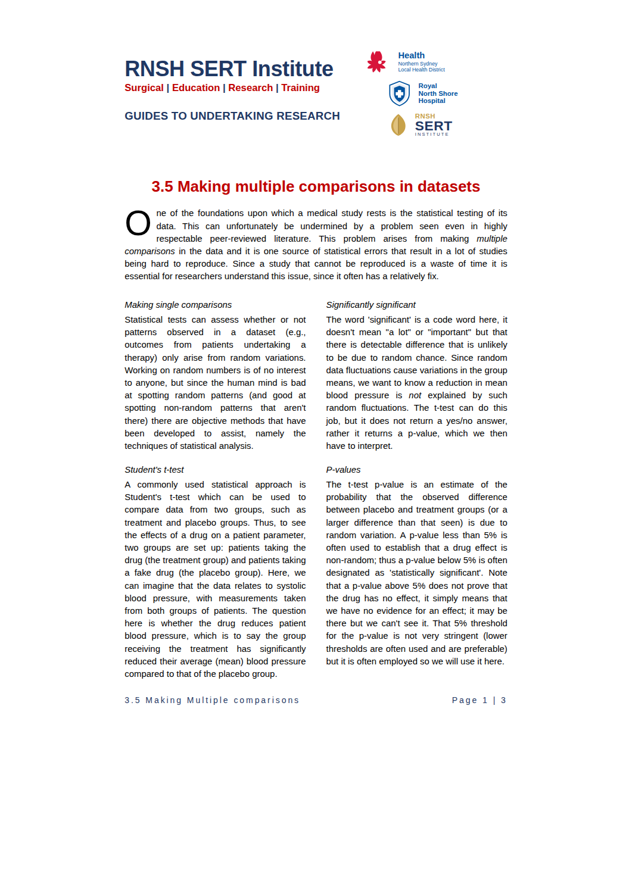RNSH SERT Institute
Surgical | Education | Research | Training
GUIDES TO UNDERTAKING RESEARCH
Health
Northern Sydney
Local Health District
Royal
North Shore
Hospital
RNSH
SERT
INSTITUTE
3.5 Making multiple comparisons in datasets
One of the foundations upon which a medical study rests is the statistical testing of its data. This can unfortunately be undermined by a problem seen even in highly respectable peer-reviewed literature. This problem arises from making multiple comparisons in the data and it is one source of statistical errors that result in a lot of studies being hard to reproduce. Since a study that cannot be reproduced is a waste of time it is essential for researchers understand this issue, since it often has a relatively fix.
Making single comparisons
Statistical tests can assess whether or not patterns observed in a dataset (e.g., outcomes from patients undertaking a therapy) only arise from random variations. Working on random numbers is of no interest to anyone, but since the human mind is bad at spotting random patterns (and good at spotting non-random patterns that aren't there) there are objective methods that have been developed to assist, namely the techniques of statistical analysis.
Student's t-test
A commonly used statistical approach is Student's t-test which can be used to compare data from two groups, such as treatment and placebo groups. Thus, to see the effects of a drug on a patient parameter, two groups are set up: patients taking the drug (the treatment group) and patients taking a fake drug (the placebo group). Here, we can imagine that the data relates to systolic blood pressure, with measurements taken from both groups of patients. The question here is whether the drug reduces patient blood pressure, which is to say the group receiving the treatment has significantly reduced their average (mean) blood pressure compared to that of the placebo group.
Significantly significant
The word 'significant' is a code word here, it doesn't mean "a lot" or "important" but that there is detectable difference that is unlikely to be due to random chance. Since random data fluctuations cause variations in the group means, we want to know a reduction in mean blood pressure is not explained by such random fluctuations. The t-test can do this job, but it does not return a yes/no answer, rather it returns a p-value, which we then have to interpret.
P-values
The t-test p-value is an estimate of the probability that the observed difference between placebo and treatment groups (or a larger difference than that seen) is due to random variation. A p-value less than 5% is often used to establish that a drug effect is non-random; thus a p-value below 5% is often designated as 'statistically significant'. Note that a p-value above 5% does not prove that the drug has no effect, it simply means that we have no evidence for an effect; it may be there but we can't see it. That 5% threshold for the p-value is not very stringent (lower thresholds are often used and are preferable) but it is often employed so we will use it here.
3.5 Making Multiple comparisons
Page 1 | 3